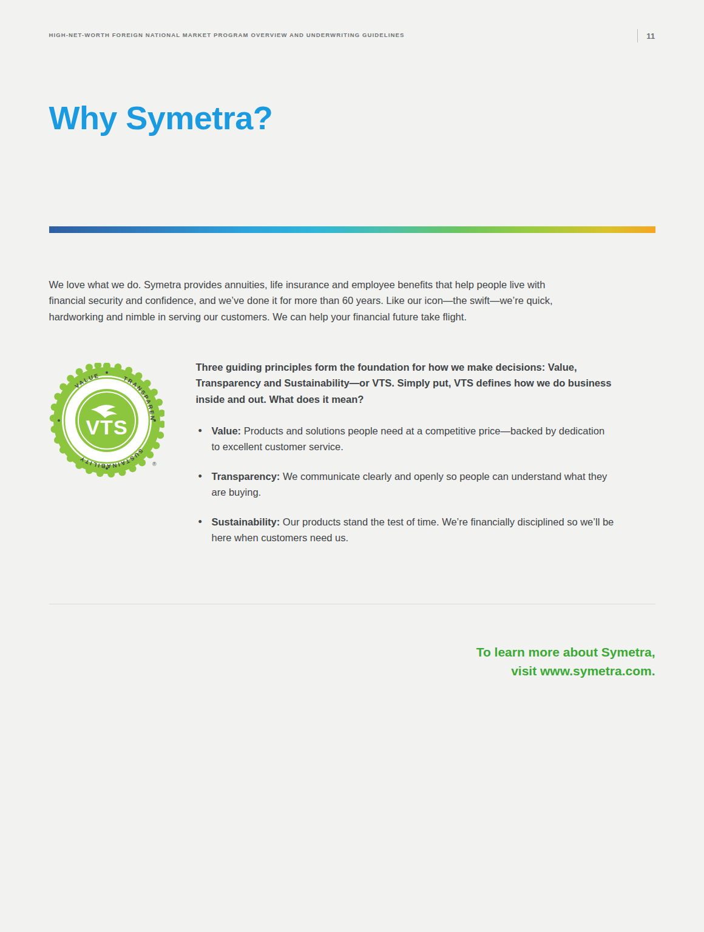High-Net-Worth Foreign National Market Program Overview and Underwriting Guidelines
11
Why Symetra?
We love what we do. Symetra provides annuities, life insurance and employee benefits that help people live with financial security and confidence, and we’ve done it for more than 60 years. Like our icon—the swift—we’re quick, hardworking and nimble in serving our customers. We can help your financial future take flight.
VTS — Value, Transparency, Sustainability VTS VALUE TRANSPARENCY SUSTAINABILITY ®
Three guiding principles form the foundation for how we make decisions: Value, Transparency and Sustainability—or VTS. Simply put, VTS defines how we do business inside and out. What does it mean?
Value: Products and solutions people need at a competitive price—backed by dedication to excellent customer service.
Transparency: We communicate clearly and openly so people can understand what they are buying.
Sustainability: Our products stand the test of time. We’re financially disciplined so we’ll be here when customers need us.
To learn more about Symetra,
visit www.symetra.com.